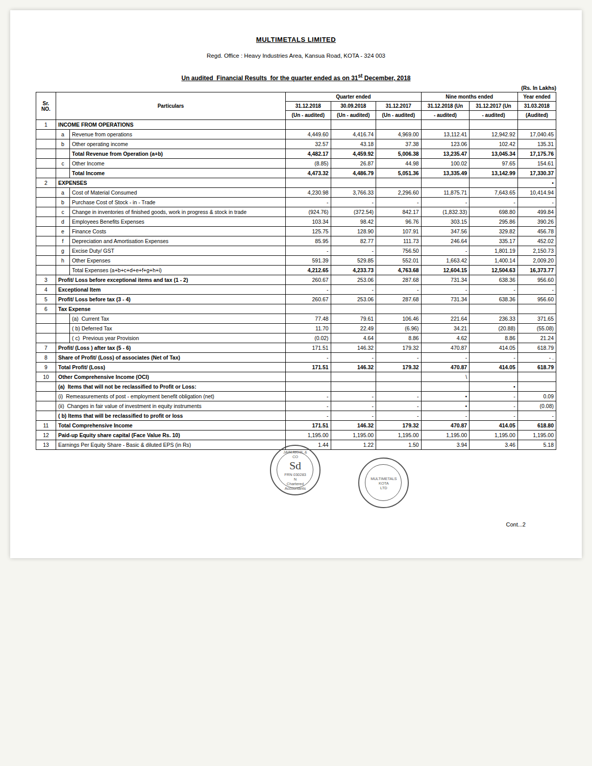MULTIMETALS LIMITED
Regd. Office : Heavy Industries Area, Kansua Road, KOTA - 324 003
Un audited Financial Results for the quarter ended as on 31st December, 2018
(Rs. In Lakhs)
| Sr. NO. | Particulars | Quarter ended | Nine months ended | Year ended |
| --- | --- | --- | --- | --- |
| 31.12.2018 | 30.09.2018 | 31.12.2017 | 31.12.2018 (Un | 31.12.2017 (Un | 31.03.2018 |
| (Un - audited) | (Un - audited) | (Un - audited) | - audited) | - audited) | (Audited) |
| 1 | INCOME FROM OPERATIONS | | | | | | |
| | a | Revenue from operations | 4,449.60 | 4,416.74 | 4,969.00 | 13,112.41 | 12,942.92 | 17,040.45 |
| | b | Other operating income | 32.57 | 43.18 | 37.38 | 123.06 | 102.42 | 135.31 |
| | | Total Revenue from Operation (a+b) | 4,482.17 | 4,459.92 | 5,006.38 | 13,235.47 | 13,045.34 | 17,175.76 |
| | c | Other Income | (8.85) | 26.87 | 44.98 | 100.02 | 97.65 | 154.61 |
| | | Total Income | 4,473.32 | 4,486.79 | 5,051.36 | 13,335.49 | 13,142.99 | 17,330.37 |
| 2 | EXPENSES | | | | | | • |
| | a | Cost of Material Consumed | 4,230.98 | 3,766.33 | 2,296.60 | 11,875.71 | 7,643.65 | 10,414.94 |
| | b | Purchase Cost of Stock - in - Trade | - | - | - | - | - | - |
| | c | Change in inventories of finished goods, work in progress & stock in trade | (924.76) | (372.54) | 842.17 | (1,832.33) | 698.80 | 499.84 |
| | d | Employees Benefits Expenses | 103.34 | 98.42 | 96.76 | 303.15 | 295.86 | 390.26 |
| | e | Finance Costs | 125.75 | 128.90 | 107.91 | 347.56 | 329.82 | 456.78 |
| | f | Depreciation and Amortisation Expenses | 85.95 | 82.77 | 111.73 | 246.64 | 335.17 | 452.02 |
| | g | Excise Duty/ GST | - | - | 756.50 | - | 1,801.19 | 2,150.73 |
| | h | Other Expenses | 591.39 | 529.85 | 552.01 | 1,663.42 | 1,400.14 | 2,009.20 |
| | | Total Expenses (a+b+c+d+e+f+g+h+i) | 4,212.65 | 4,233.73 | 4,763.68 | 12,604.15 | 12,504.63 | 16,373.77 |
| 3 | Profit/ Loss before exceptional items and tax (1 - 2) | 260.67 | 253.06 | 287.68 | 731.34 | 638.36 | 956.60 |
| 4 | Exceptional Item | - | - | - | - | - | - |
| 5 | Profit/ Loss before tax (3 - 4) | 260.67 | 253.06 | 287.68 | 731.34 | 638.36 | 956.60 |
| 6 | Tax Expense | | | | | | |
| | | (a) Current Tax | 77.48 | 79.61 | 106.46 | 221.64 | 236.33 | 371.65 |
| | | ( b) Deferred Tax | 11.70 | 22.49 | (6.96) | 34.21 | (20.88) | (55.08) |
| | | ( c) Previous year Provision | (0.02) | 4.64 | 8.86 | 4.62 | 8.86 | 21.24 |
| 7 | Profit/ (Loss ) after tax (5 - 6) | 171.51 | 146.32 | 179.32 | 470.87 | 414.05 | 618.79 |
| 8 | Share of Profit/ (Loss) of associates (Net of Tax) | - | - | - | - | - | - . |
| 9 | Total Profit/ (Loss) | 171.51 | 146.32 | 179.32 | 470.87 | 414.05 | 618.79 |
| 10 | Other Comprehensive Income (OCI) | | | | \ | | |
| | (a) Items that will not be reclassified to Profit or Loss: | | | | | • | |
| | (i) Remeasurements of post - employment benefit obligation (net) | - | - | - | • | - | 0.09 |
| | (ii) Changes in fair value of investment in equity instruments | - | - | - | • | - | (0.08) |
| | ( b) Items that will be reclassified to profit or loss | - | - | - | - | - | - |
| 11 | Total Comprehensive Income | 171.51 | 146.32 | 179.32 | 470.87 | 414.05 | 618.80 |
| 12 | Paid-up Equity share capital (Face Value Rs. 10) | 1,195.00 | 1,195.00 | 1,195.00 | 1,195.00 | 1,195.00 | 1,195.00 |
| 13 | Earnings Per Equity Share - Basic & diluted EPS (in Rs) | 1.44 | 1.22 | 1.50 | 3.94 | 3.46 | 5.18 |
JAIN AKHIL & CO
Sd
FRN 030283 N
Chartered Accountants
MULTIMETALS
KOTA
LTD
Cont...2